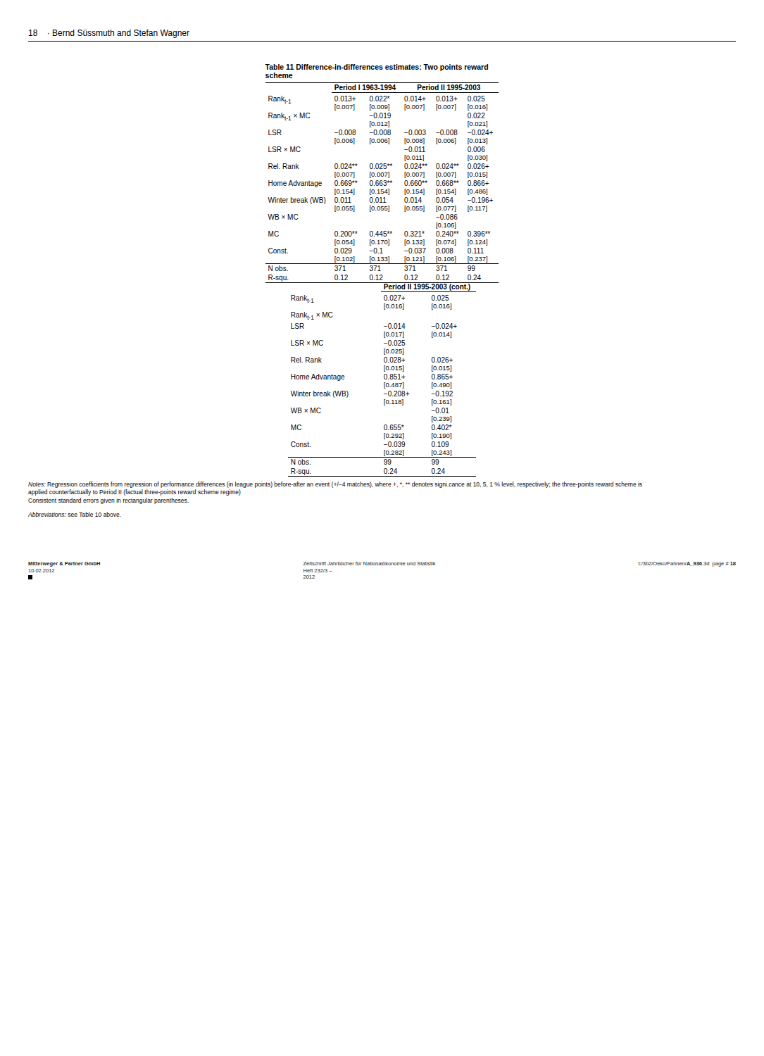18 · Bernd Süssmuth and Stefan Wagner
Table 11 Difference-in-differences estimates: Two points reward scheme
| | Period I 1963-1994 | Period II 1995-2003 |
| --- | --- | --- |
| Rank t-1 | 0.013+ [0.007] | 0.022* [0.009] | 0.014+ [0.007] | 0.013+ [0.007] | 0.025 [0.016] |
| Rank t-1 × MC | | −0.019 [0.012] | | | 0.022 [0.021] |
| LSR | −0.008 [0.006] | −0.008 [0.006] | −0.003 [0.008] | −0.008 [0.006] | −0.024+ [0.013] |
| LSR × MC | | | −0.011 [0.011] | | 0.006 [0.030] |
| Rel. Rank | 0.024** [0.007] | 0.025** [0.007] | 0.024** [0.007] | 0.024** [0.007] | 0.026+ [0.015] |
| Home Advantage | 0.669** [0.154] | 0.663** [0.154] | 0.660** [0.154] | 0.668** [0.154] | 0.866+ [0.486] |
| Winter break (WB) | 0.011 [0.055] | 0.011 [0.055] | 0.014 [0.055] | 0.054 [0.077] | −0.196+ [0.117] |
| WB × MC | | | | −0.086 [0.106] | |
| MC | 0.200** [0.054] | 0.445** [0.170] | 0.321* [0.132] | 0.240** [0.074] | 0.396** [0.124] |
| Const. | 0.029 [0.102] | −0.1 [0.133] | −0.037 [0.121] | 0.008 [0.106] | 0.111 [0.237] |
| N obs. | 371 | 371 | 371 | 371 | 99 |
| R-squ. | 0.12 | 0.12 | 0.12 | 0.12 | 0.24 |
| | Period II 1995-2003 (cont.) |
| --- | --- |
| Rank t-1 | 0.027+ [0.016] | 0.025 [0.016] |
| Rank t-1 × MC | | |
| LSR | −0.014 [0.017] | −0.024+ [0.014] |
| LSR × MC | −0.025 [0.025] | |
| Rel. Rank | 0.028+ [0.015] | 0.026+ [0.015] |
| Home Advantage | 0.851+ [0.487] | 0.865+ [0.490] |
| Winter break (WB) | −0.208+ [0.118] | −0.192 [0.161] |
| WB × MC | | −0.01 [0.239] |
| MC | 0.655* [0.292] | 0.402* [0.190] |
| Const. | −0.039 [0.282] | 0.109 [0.243] |
| N obs. | 99 | 99 |
| R-squ. | 0.24 | 0.24 |
Notes: Regression coefficients from regression of performance differences (in league points) before-after an event (+/−4 matches), where +, *, ** denotes signi.cance at 10, 5, 1 % level, respectively; the three-points reward scheme is applied counterfactually to Period II (factual three-points reward scheme regime)
Consistent standard errors given in rectangular parentheses.
Abbreviations: see Table 10 above.
Mitterweger & Partner GmbH
10.02.2012
Zeitschrift Jahrbücher für Nationalökonomie und Statistik
Heft 232/3 –
2012
t:/3b2/Oeko/Fahnen/A_936.3d page # 18